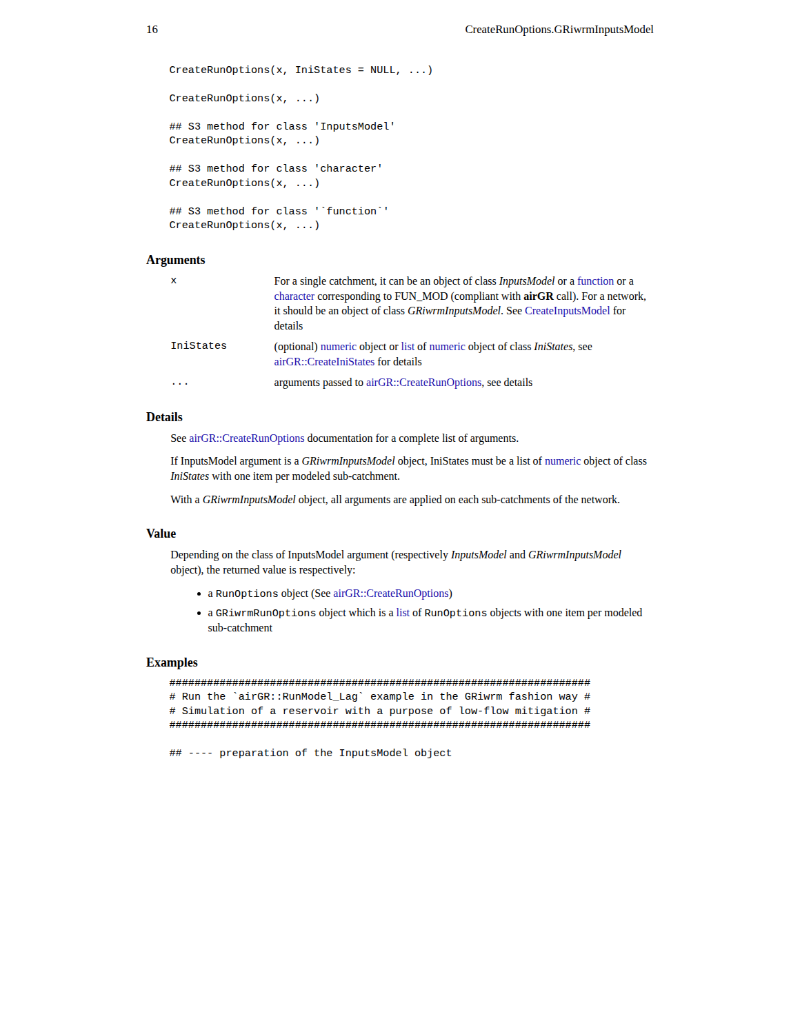16 CreateRunOptions.GRiwrmInputsModel
CreateRunOptions(x, IniStates = NULL, ...)

CreateRunOptions(x, ...)

## S3 method for class 'InputsModel'
CreateRunOptions(x, ...)

## S3 method for class 'character'
CreateRunOptions(x, ...)

## S3 method for class '`function`'
CreateRunOptions(x, ...)
Arguments
x
For a single catchment, it can be an object of class InputsModel or a function or a character corresponding to FUN_MOD (compliant with airGR call). For a network, it should be an object of class GRiwrmInputsModel. See CreateInputsModel for details
IniStates
(optional) numeric object or list of numeric object of class IniStates, see airGR::CreateIniStates for details
...
arguments passed to airGR::CreateRunOptions, see details
Details
See airGR::CreateRunOptions documentation for a complete list of arguments.
If InputsModel argument is a GRiwrmInputsModel object, IniStates must be a list of numeric object of class IniStates with one item per modeled sub-catchment.
With a GRiwrmInputsModel object, all arguments are applied on each sub-catchments of the network.
Value
Depending on the class of InputsModel argument (respectively InputsModel and GRiwrmInputsModel object), the returned value is respectively:
a RunOptions object (See airGR::CreateRunOptions)
a GRiwrmRunOptions object which is a list of RunOptions objects with one item per modeled sub-catchment
Examples
###################################################################
# Run the `airGR::RunModel_Lag` example in the GRiwrm fashion way #
# Simulation of a reservoir with a purpose of low-flow mitigation #
###################################################################

## ---- preparation of the InputsModel object